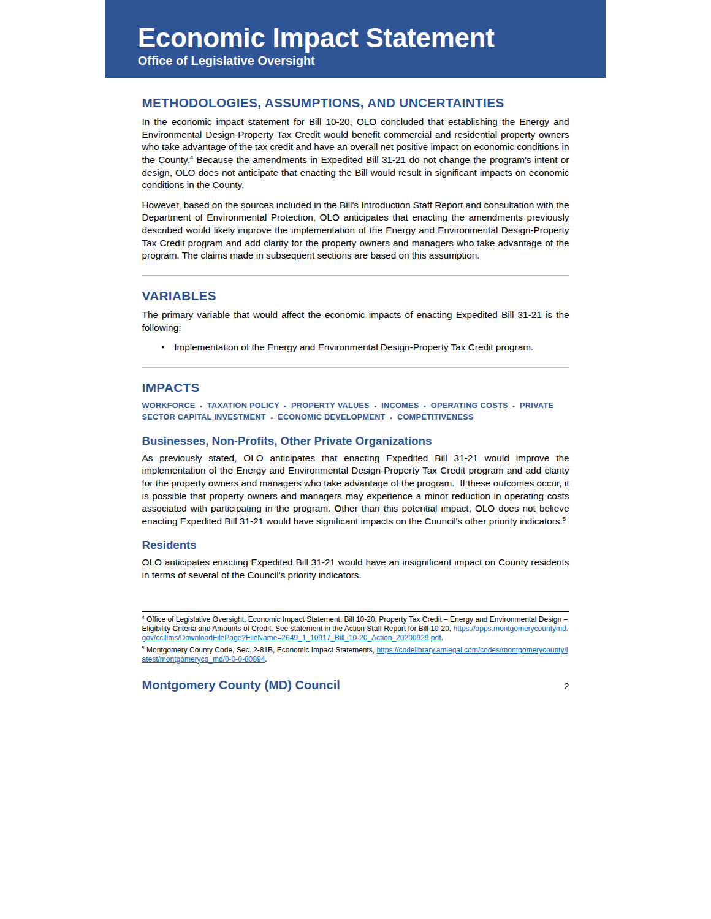Economic Impact Statement
Office of Legislative Oversight
METHODOLOGIES, ASSUMPTIONS, AND UNCERTAINTIES
In the economic impact statement for Bill 10-20, OLO concluded that establishing the Energy and Environmental Design-Property Tax Credit would benefit commercial and residential property owners who take advantage of the tax credit and have an overall net positive impact on economic conditions in the County.4 Because the amendments in Expedited Bill 31-21 do not change the program's intent or design, OLO does not anticipate that enacting the Bill would result in significant impacts on economic conditions in the County.
However, based on the sources included in the Bill's Introduction Staff Report and consultation with the Department of Environmental Protection, OLO anticipates that enacting the amendments previously described would likely improve the implementation of the Energy and Environmental Design-Property Tax Credit program and add clarity for the property owners and managers who take advantage of the program. The claims made in subsequent sections are based on this assumption.
VARIABLES
The primary variable that would affect the economic impacts of enacting Expedited Bill 31-21 is the following:
Implementation of the Energy and Environmental Design-Property Tax Credit program.
IMPACTS
WORKFORCE ▪ TAXATION POLICY ▪ PROPERTY VALUES ▪ INCOMES ▪ OPERATING COSTS ▪ PRIVATE SECTOR CAPITAL INVESTMENT ▪ ECONOMIC DEVELOPMENT ▪ COMPETITIVENESS
Businesses, Non-Profits, Other Private Organizations
As previously stated, OLO anticipates that enacting Expedited Bill 31-21 would improve the implementation of the Energy and Environmental Design-Property Tax Credit program and add clarity for the property owners and managers who take advantage of the program. If these outcomes occur, it is possible that property owners and managers may experience a minor reduction in operating costs associated with participating in the program. Other than this potential impact, OLO does not believe enacting Expedited Bill 31-21 would have significant impacts on the Council's other priority indicators.5
Residents
OLO anticipates enacting Expedited Bill 31-21 would have an insignificant impact on County residents in terms of several of the Council's priority indicators.
4 Office of Legislative Oversight, Economic Impact Statement: Bill 10-20, Property Tax Credit – Energy and Environmental Design – Eligibility Criteria and Amounts of Credit. See statement in the Action Staff Report for Bill 10-20, https://apps.montgomerycountymd.gov/ccllims/DownloadFilePage?FileName=2649_1_10917_Bill_10-20_Action_20200929.pdf.
5 Montgomery County Code, Sec. 2-81B, Economic Impact Statements, https://codelibrary.amlegal.com/codes/montgomerycounty/latest/montgomeryco_md/0-0-0-80894.
Montgomery County (MD) Council
2